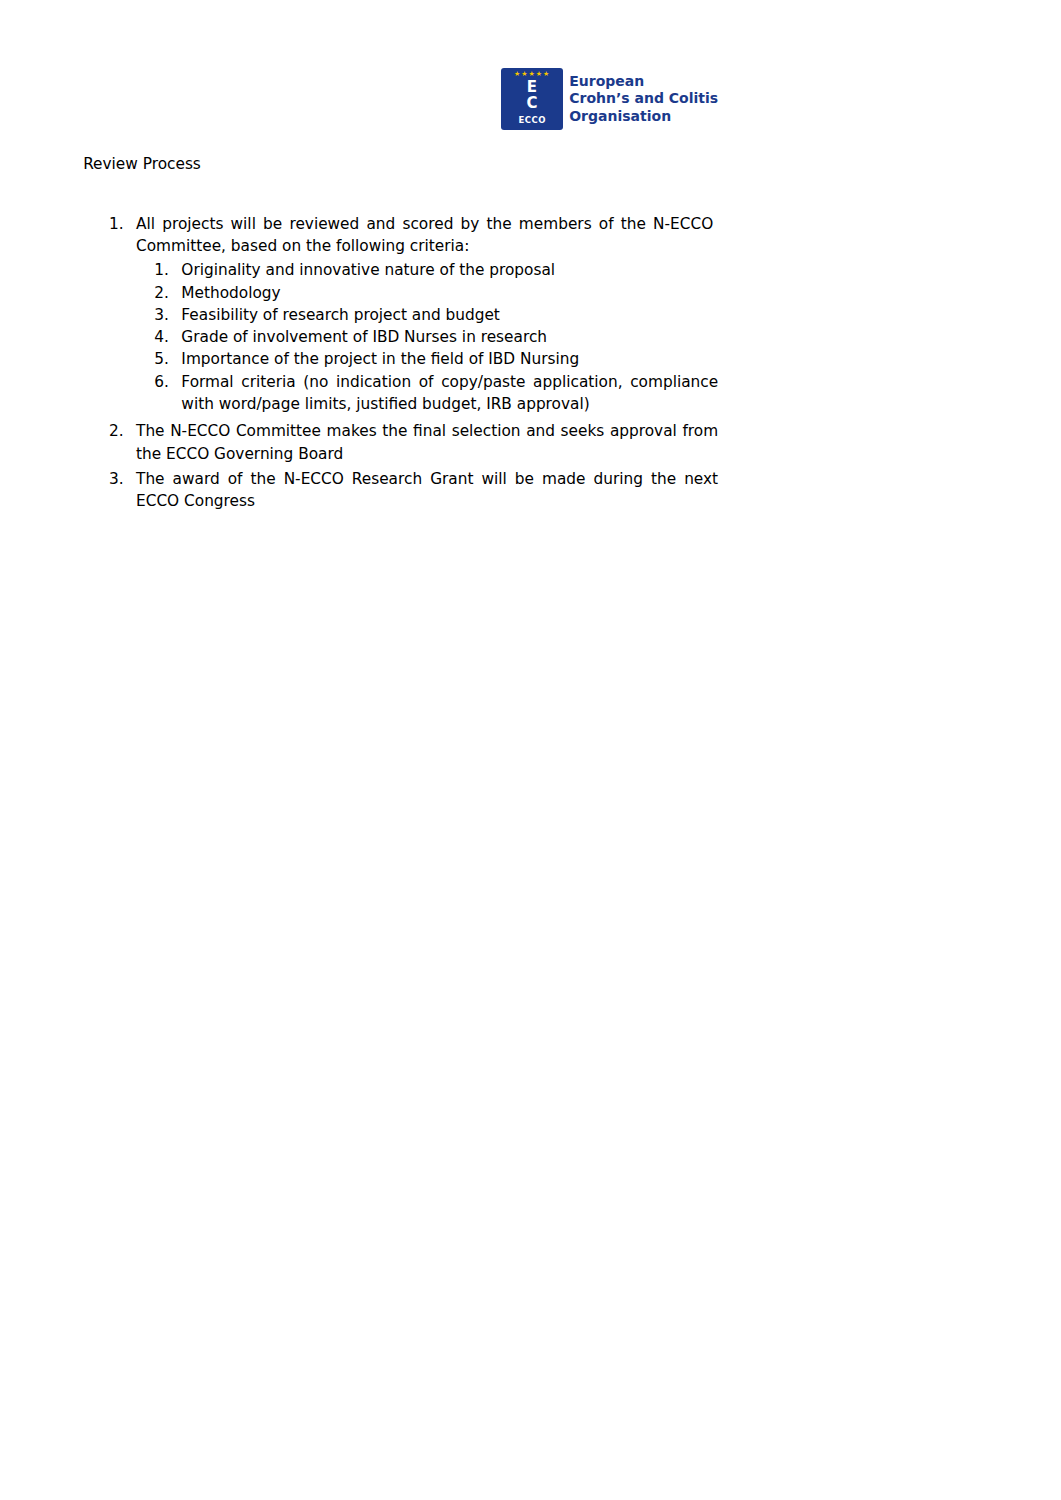★★★★★
E
C
ECCO
European
Crohn’s and Colitis
Organisation
Review Process
All projects will be reviewed and scored by the members of the N-ECCO Committee, based on the following criteria:
Originality and innovative nature of the proposal
Methodology
Feasibility of research project and budget
Grade of involvement of IBD Nurses in research
Importance of the project in the field of IBD Nursing
Formal criteria (no indication of copy/paste application, compliance with word/page limits, justified budget, IRB approval)
The N-ECCO Committee makes the final selection and seeks approval from the ECCO Governing Board
The award of the N-ECCO Research Grant will be made during the next ECCO Congress